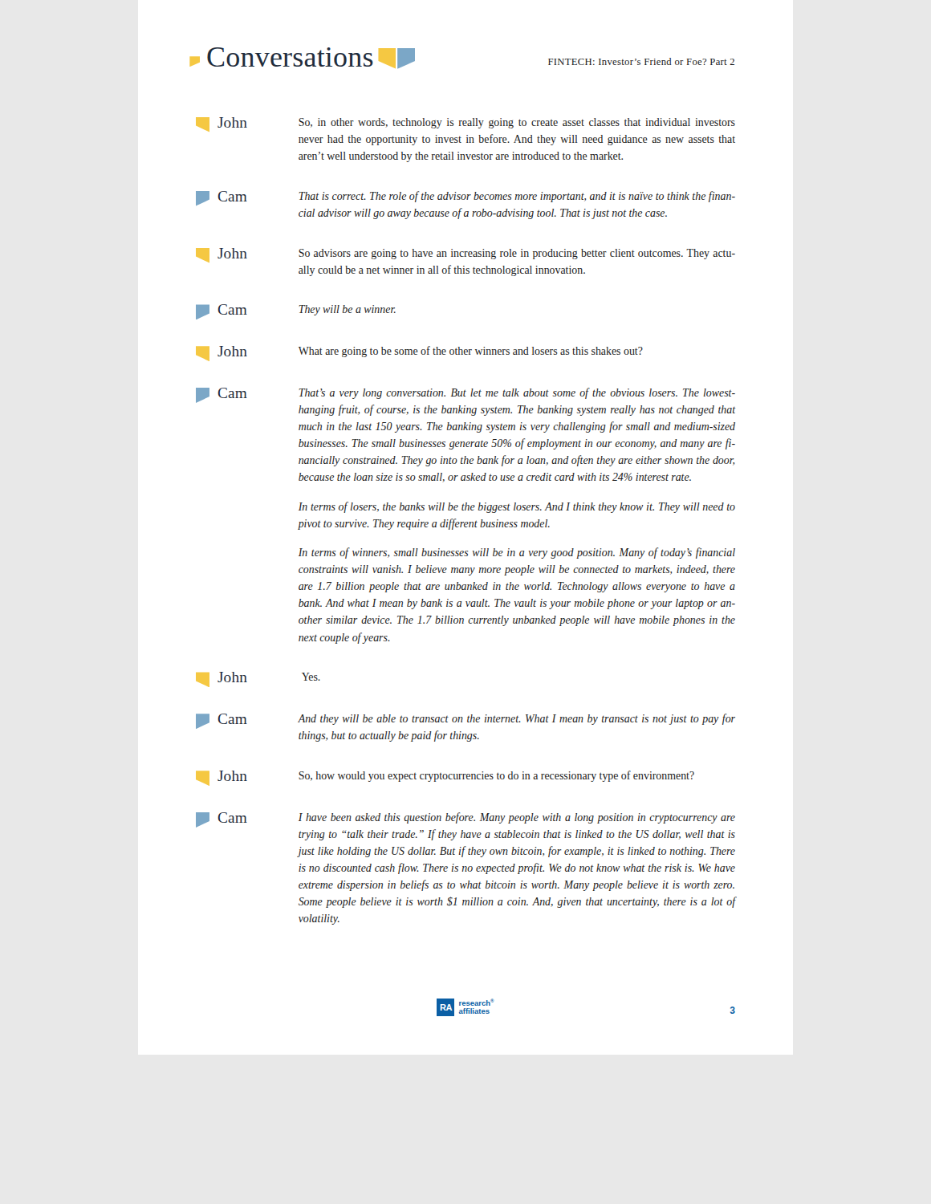Conversations
FINTECH: Investor’s Friend or Foe? Part 2
John
So, in other words, technology is really going to create asset classes that individual investors never had the opportunity to invest in before. And they will need guidance as new assets that aren’t well understood by the retail investor are introduced to the market.
Cam
That is correct. The role of the advisor becomes more important, and it is naïve to think the financial advisor will go away because of a robo-advising tool. That is just not the case.
John
So advisors are going to have an increasing role in producing better client outcomes. They actually could be a net winner in all of this technological innovation.
Cam
They will be a winner.
John
What are going to be some of the other winners and losers as this shakes out?
Cam
That’s a very long conversation. But let me talk about some of the obvious losers. The lowest-hanging fruit, of course, is the banking system. The banking system really has not changed that much in the last 150 years. The banking system is very challenging for small and medium-sized businesses. The small businesses generate 50% of employment in our economy, and many are financially constrained. They go into the bank for a loan, and often they are either shown the door, because the loan size is so small, or asked to use a credit card with its 24% interest rate.
In terms of losers, the banks will be the biggest losers. And I think they know it. They will need to pivot to survive. They require a different business model.
In terms of winners, small businesses will be in a very good position. Many of today’s financial constraints will vanish. I believe many more people will be connected to markets, indeed, there are 1.7 billion people that are unbanked in the world. Technology allows everyone to have a bank. And what I mean by bank is a vault. The vault is your mobile phone or your laptop or another similar device. The 1.7 billion currently unbanked people will have mobile phones in the next couple of years.
John
Yes.
Cam
And they will be able to transact on the internet. What I mean by transact is not just to pay for things, but to actually be paid for things.
John
So, how would you expect cryptocurrencies to do in a recessionary type of environment?
Cam
I have been asked this question before. Many people with a long position in cryptocurrency are trying to “talk their trade.” If they have a stablecoin that is linked to the US dollar, well that is just like holding the US dollar. But if they own bitcoin, for example, it is linked to nothing. There is no discounted cash flow. There is no expected profit. We do not know what the risk is. We have extreme dispersion in beliefs as to what bitcoin is worth. Many people believe it is worth zero. Some people believe it is worth $1 million a coin. And, given that uncertainty, there is a lot of volatility.
RA
research®
affiliates
3